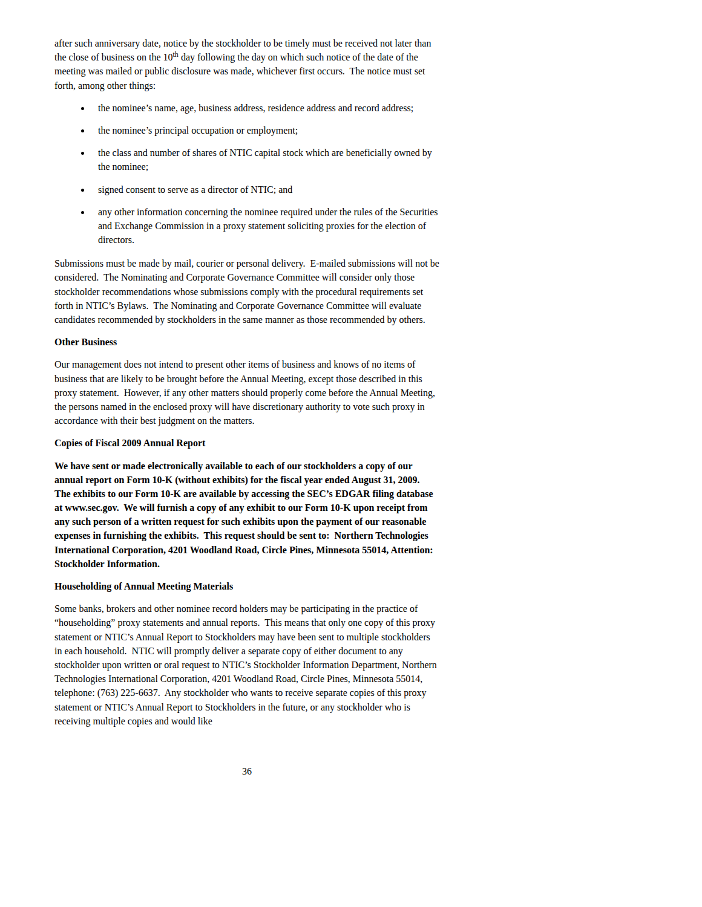after such anniversary date, notice by the stockholder to be timely must be received not later than the close of business on the 10th day following the day on which such notice of the date of the meeting was mailed or public disclosure was made, whichever first occurs. The notice must set forth, among other things:
the nominee’s name, age, business address, residence address and record address;
the nominee’s principal occupation or employment;
the class and number of shares of NTIC capital stock which are beneficially owned by the nominee;
signed consent to serve as a director of NTIC; and
any other information concerning the nominee required under the rules of the Securities and Exchange Commission in a proxy statement soliciting proxies for the election of directors.
Submissions must be made by mail, courier or personal delivery. E-mailed submissions will not be considered. The Nominating and Corporate Governance Committee will consider only those stockholder recommendations whose submissions comply with the procedural requirements set forth in NTIC’s Bylaws. The Nominating and Corporate Governance Committee will evaluate candidates recommended by stockholders in the same manner as those recommended by others.
Other Business
Our management does not intend to present other items of business and knows of no items of business that are likely to be brought before the Annual Meeting, except those described in this proxy statement. However, if any other matters should properly come before the Annual Meeting, the persons named in the enclosed proxy will have discretionary authority to vote such proxy in accordance with their best judgment on the matters.
Copies of Fiscal 2009 Annual Report
We have sent or made electronically available to each of our stockholders a copy of our annual report on Form 10-K (without exhibits) for the fiscal year ended August 31, 2009. The exhibits to our Form 10-K are available by accessing the SEC’s EDGAR filing database at www.sec.gov. We will furnish a copy of any exhibit to our Form 10-K upon receipt from any such person of a written request for such exhibits upon the payment of our reasonable expenses in furnishing the exhibits. This request should be sent to: Northern Technologies International Corporation, 4201 Woodland Road, Circle Pines, Minnesota 55014, Attention: Stockholder Information.
Householding of Annual Meeting Materials
Some banks, brokers and other nominee record holders may be participating in the practice of “householding” proxy statements and annual reports. This means that only one copy of this proxy statement or NTIC’s Annual Report to Stockholders may have been sent to multiple stockholders in each household. NTIC will promptly deliver a separate copy of either document to any stockholder upon written or oral request to NTIC’s Stockholder Information Department, Northern Technologies International Corporation, 4201 Woodland Road, Circle Pines, Minnesota 55014, telephone: (763) 225-6637. Any stockholder who wants to receive separate copies of this proxy statement or NTIC’s Annual Report to Stockholders in the future, or any stockholder who is receiving multiple copies and would like
36